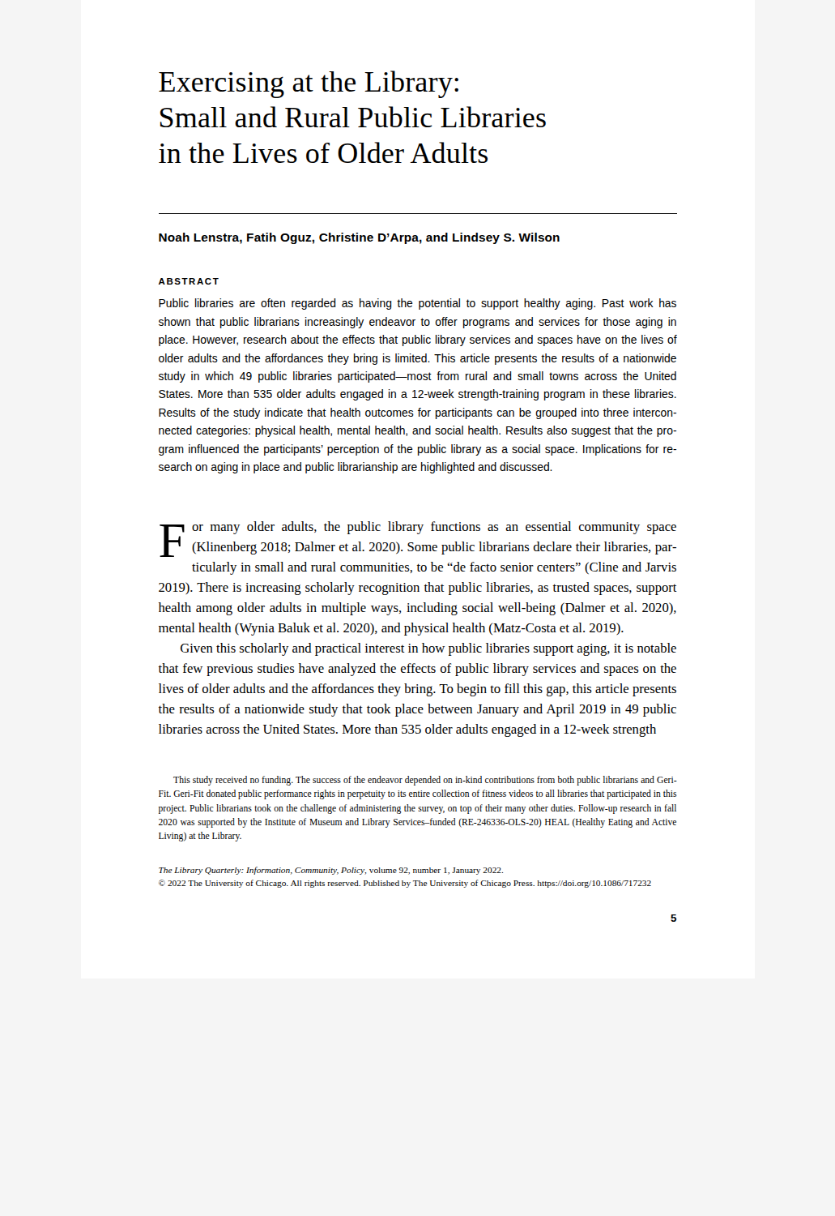Exercising at the Library:
Small and Rural Public Libraries
in the Lives of Older Adults
Noah Lenstra, Fatih Oguz, Christine D’Arpa, and Lindsey S. Wilson
Abstract
Public libraries are often regarded as having the potential to support healthy aging. Past work has shown that public librarians increasingly endeavor to offer programs and services for those aging in place. However, research about the effects that public library services and spaces have on the lives of older adults and the affordances they bring is limited. This article presents the results of a nationwide study in which 49 public libraries participated—most from rural and small towns across the United States. More than 535 older adults engaged in a 12-week strength-training program in these libraries. Results of the study indicate that health outcomes for participants can be grouped into three interconnected categories: physical health, mental health, and social health. Results also suggest that the program influenced the participants’ perception of the public library as a social space. Implications for research on aging in place and public librarianship are highlighted and discussed.
For many older adults, the public library functions as an essential community space (Klinenberg 2018; Dalmer et al. 2020). Some public librarians declare their libraries, particularly in small and rural communities, to be “de facto senior centers” (Cline and Jarvis 2019). There is increasing scholarly recognition that public libraries, as trusted spaces, support health among older adults in multiple ways, including social well-being (Dalmer et al. 2020), mental health (Wynia Baluk et al. 2020), and physical health (Matz-Costa et al. 2019).
Given this scholarly and practical interest in how public libraries support aging, it is notable that few previous studies have analyzed the effects of public library services and spaces on the lives of older adults and the affordances they bring. To begin to fill this gap, this article presents the results of a nationwide study that took place between January and April 2019 in 49 public libraries across the United States. More than 535 older adults engaged in a 12-week strength
This study received no funding. The success of the endeavor depended on in-kind contributions from both public librarians and Geri-Fit. Geri-Fit donated public performance rights in perpetuity to its entire collection of fitness videos to all libraries that participated in this project. Public librarians took on the challenge of administering the survey, on top of their many other duties. Follow-up research in fall 2020 was supported by the Institute of Museum and Library Services–funded (RE-246336-OLS-20) HEAL (Healthy Eating and Active Living) at the Library.
The Library Quarterly: Information, Community, Policy, volume 92, number 1, January 2022.
© 2022 The University of Chicago. All rights reserved. Published by The University of Chicago Press. https://doi.org/10.1086/717232
5